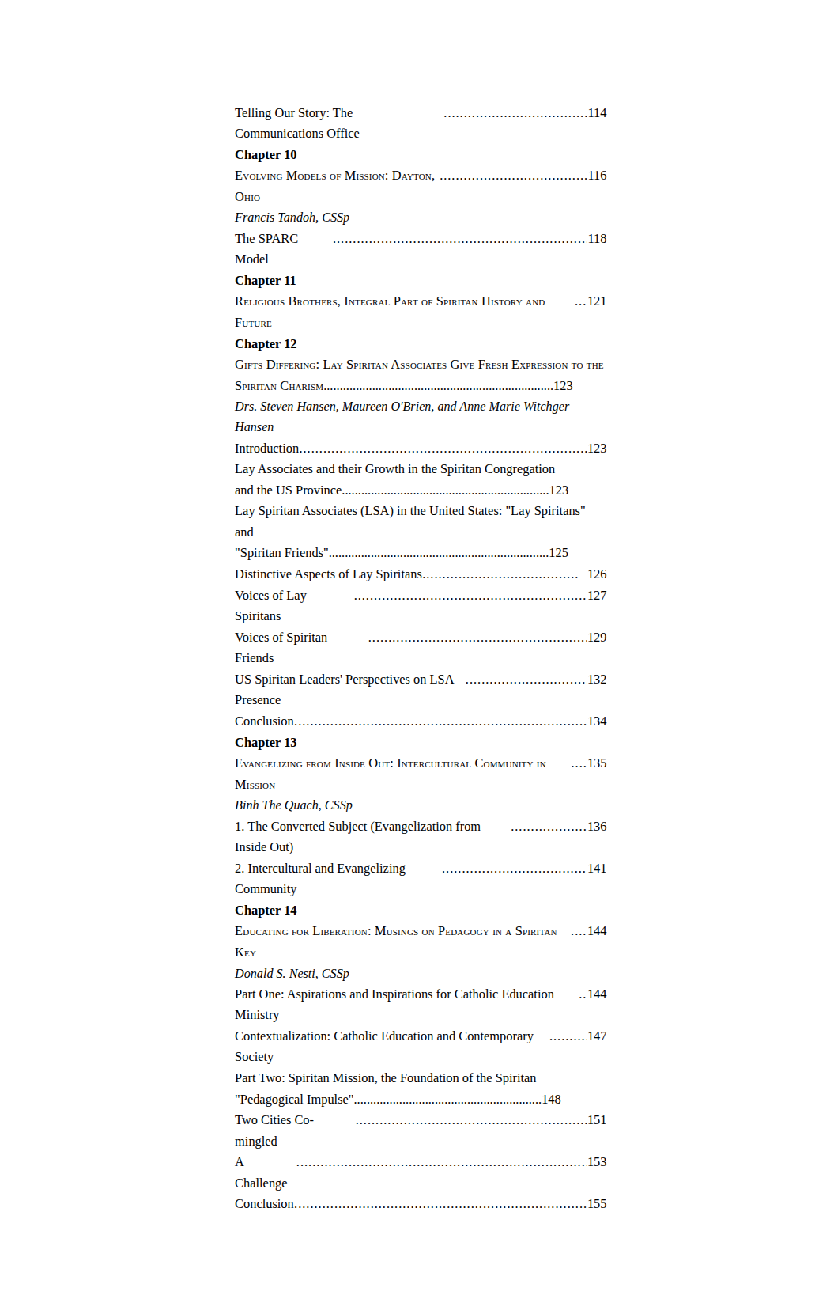Telling Our Story: The Communications Office .......................................... 114
Chapter 10
Evolving Models of Mission: Dayton, Ohio ......................................... 116
Francis Tandoh, CSSp
The SPARC Model ................................................................. 118
Chapter 11
Religious Brothers, Integral Part of Spiritan History and Future ... 121
Chapter 12
Gifts Differing: Lay Spiritan Associates Give Fresh Expression to the
Spiritan Charism ....................................................................... 123
Drs. Steven Hansen, Maureen O'Brien, and Anne Marie Witchger Hansen
Introduction ............................................................................ 123
Lay Associates and their Growth in the Spiritan Congregation
and the US Province ................................................................ 123
Lay Spiritan Associates (LSA) in the United States: "Lay Spiritans" and
"Spiritan Friends" .................................................................... 125
Distinctive Aspects of Lay Spiritans ....................................... 126
Voices of Lay Spiritans ........................................................... 127
Voices of Spiritan Friends ....................................................... 129
US Spiritan Leaders' Perspectives on LSA Presence ................................... 132
Conclusion .............................................................................. 134
Chapter 13
Evangelizing from Inside Out: Intercultural Community in Mission .... 135
Binh The Quach, CSSp
1. The Converted Subject (Evangelization from Inside Out) ..................... 136
2. Intercultural and Evangelizing Community ......................................... 141
Chapter 14
Educating for Liberation: Musings on Pedagogy in a Spiritan Key .... 144
Donald S. Nesti, CSSp
Part One: Aspirations and Inspirations for Catholic Education Ministry .. 144
Contextualization: Catholic Education and Contemporary Society .......... 147
Part Two: Spiritan Mission, the Foundation of the Spiritan
"Pedagogical Impulse" .......................................................... 148
Two Cities Co-mingled .......................................................... 151
A Challenge ............................................................................ 153
Conclusion .............................................................................. 155